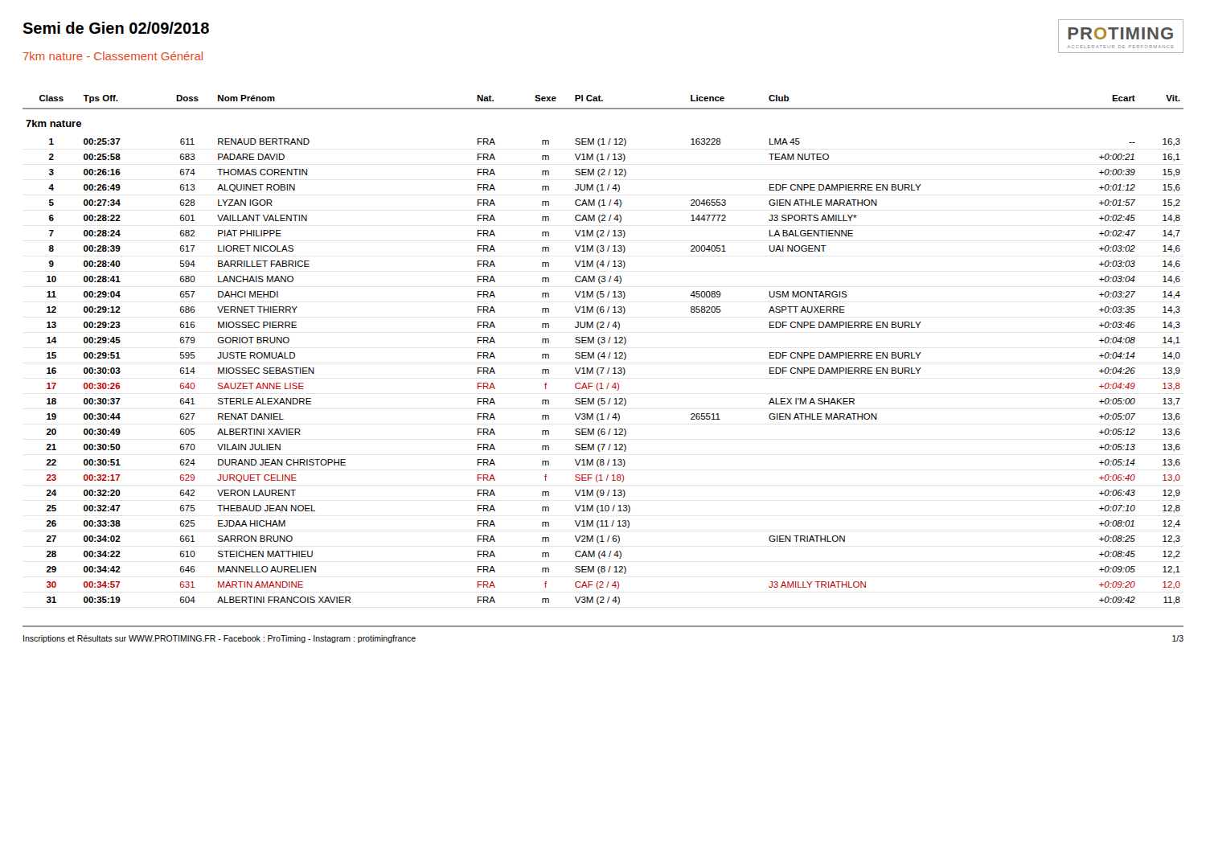Semi de Gien 02/09/2018
7km nature - Classement Général
PROTIMING
ACCELERATEUR DE PERFORMANCE
| Class | Tps Off. | Doss | Nom Prénom | Nat. | Sexe | Pl Cat. | Licence | Club | Ecart | Vit. |
| --- | --- | --- | --- | --- | --- | --- | --- | --- | --- | --- |
| 7km nature |
| 1 | 00:25:37 | 611 | RENAUD BERTRAND | FRA | m | SEM (1 / 12) | 163228 | LMA 45 | -- | 16,3 |
| 2 | 00:25:58 | 683 | PADARE DAVID | FRA | m | V1M (1 / 13) | | TEAM NUTEO | +0:00:21 | 16,1 |
| 3 | 00:26:16 | 674 | THOMAS CORENTIN | FRA | m | SEM (2 / 12) | | | +0:00:39 | 15,9 |
| 4 | 00:26:49 | 613 | ALQUINET ROBIN | FRA | m | JUM (1 / 4) | | EDF CNPE DAMPIERRE EN BURLY | +0:01:12 | 15,6 |
| 5 | 00:27:34 | 628 | LYZAN IGOR | FRA | m | CAM (1 / 4) | 2046553 | GIEN ATHLE MARATHON | +0:01:57 | 15,2 |
| 6 | 00:28:22 | 601 | VAILLANT VALENTIN | FRA | m | CAM (2 / 4) | 1447772 | J3 SPORTS AMILLY* | +0:02:45 | 14,8 |
| 7 | 00:28:24 | 682 | PIAT PHILIPPE | FRA | m | V1M (2 / 13) | | LA BALGENTIENNE | +0:02:47 | 14,7 |
| 8 | 00:28:39 | 617 | LIORET NICOLAS | FRA | m | V1M (3 / 13) | 2004051 | UAI NOGENT | +0:03:02 | 14,6 |
| 9 | 00:28:40 | 594 | BARRILLET FABRICE | FRA | m | V1M (4 / 13) | | | +0:03:03 | 14,6 |
| 10 | 00:28:41 | 680 | LANCHAIS MANO | FRA | m | CAM (3 / 4) | | | +0:03:04 | 14,6 |
| 11 | 00:29:04 | 657 | DAHCI MEHDI | FRA | m | V1M (5 / 13) | 450089 | USM MONTARGIS | +0:03:27 | 14,4 |
| 12 | 00:29:12 | 686 | VERNET THIERRY | FRA | m | V1M (6 / 13) | 858205 | ASPTT AUXERRE | +0:03:35 | 14,3 |
| 13 | 00:29:23 | 616 | MIOSSEC PIERRE | FRA | m | JUM (2 / 4) | | EDF CNPE DAMPIERRE EN BURLY | +0:03:46 | 14,3 |
| 14 | 00:29:45 | 679 | GORIOT BRUNO | FRA | m | SEM (3 / 12) | | | +0:04:08 | 14,1 |
| 15 | 00:29:51 | 595 | JUSTE ROMUALD | FRA | m | SEM (4 / 12) | | EDF CNPE DAMPIERRE EN BURLY | +0:04:14 | 14,0 |
| 16 | 00:30:03 | 614 | MIOSSEC SEBASTIEN | FRA | m | V1M (7 / 13) | | EDF CNPE DAMPIERRE EN BURLY | +0:04:26 | 13,9 |
| 17 | 00:30:26 | 640 | SAUZET ANNE LISE | FRA | f | CAF (1 / 4) | | | +0:04:49 | 13,8 |
| 18 | 00:30:37 | 641 | STERLE ALEXANDRE | FRA | m | SEM (5 / 12) | | ALEX I'M A SHAKER | +0:05:00 | 13,7 |
| 19 | 00:30:44 | 627 | RENAT DANIEL | FRA | m | V3M (1 / 4) | 265511 | GIEN ATHLE MARATHON | +0:05:07 | 13,6 |
| 20 | 00:30:49 | 605 | ALBERTINI XAVIER | FRA | m | SEM (6 / 12) | | | +0:05:12 | 13,6 |
| 21 | 00:30:50 | 670 | VILAIN JULIEN | FRA | m | SEM (7 / 12) | | | +0:05:13 | 13,6 |
| 22 | 00:30:51 | 624 | DURAND JEAN CHRISTOPHE | FRA | m | V1M (8 / 13) | | | +0:05:14 | 13,6 |
| 23 | 00:32:17 | 629 | JURQUET CELINE | FRA | f | SEF (1 / 18) | | | +0:06:40 | 13,0 |
| 24 | 00:32:20 | 642 | VERON LAURENT | FRA | m | V1M (9 / 13) | | | +0:06:43 | 12,9 |
| 25 | 00:32:47 | 675 | THEBAUD JEAN NOEL | FRA | m | V1M (10 / 13) | | | +0:07:10 | 12,8 |
| 26 | 00:33:38 | 625 | EJDAA HICHAM | FRA | m | V1M (11 / 13) | | | +0:08:01 | 12,4 |
| 27 | 00:34:02 | 661 | SARRON BRUNO | FRA | m | V2M (1 / 6) | | GIEN TRIATHLON | +0:08:25 | 12,3 |
| 28 | 00:34:22 | 610 | STEICHEN MATTHIEU | FRA | m | CAM (4 / 4) | | | +0:08:45 | 12,2 |
| 29 | 00:34:42 | 646 | MANNELLO AURELIEN | FRA | m | SEM (8 / 12) | | | +0:09:05 | 12,1 |
| 30 | 00:34:57 | 631 | MARTIN AMANDINE | FRA | f | CAF (2 / 4) | | J3 AMILLY TRIATHLON | +0:09:20 | 12,0 |
| 31 | 00:35:19 | 604 | ALBERTINI FRANCOIS XAVIER | FRA | m | V3M (2 / 4) | | | +0:09:42 | 11,8 |
Inscriptions et Résultats sur WWW.PROTIMING.FR - Facebook : ProTiming - Instagram : protimingfrance 1/3